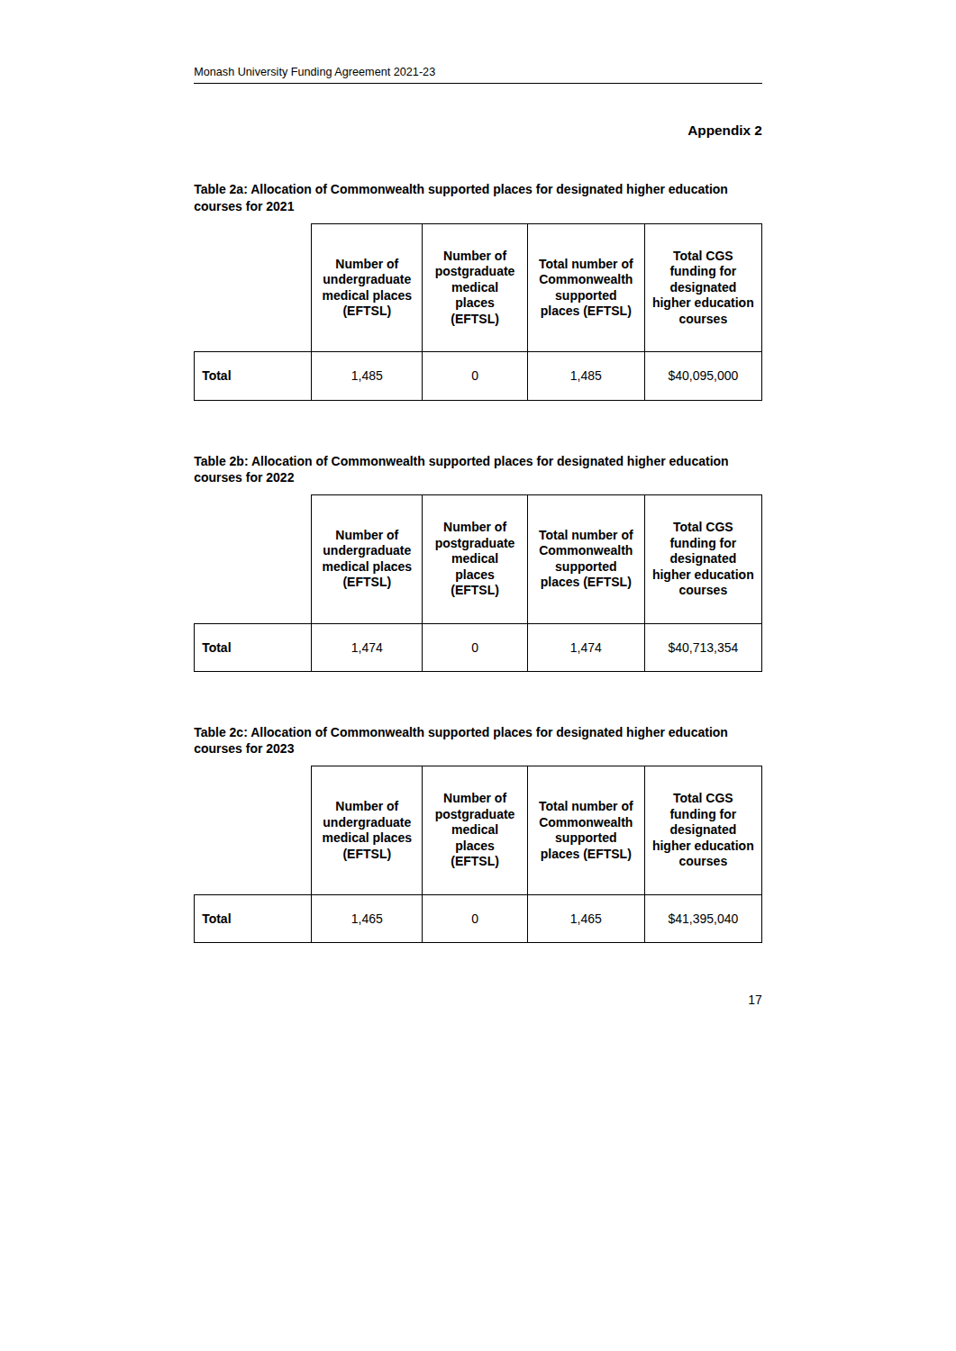Monash University Funding Agreement 2021-23
Appendix 2
Table 2a: Allocation of Commonwealth supported places for designated higher education courses for 2021
| | Number of undergraduate medical places (EFTSL) | Number of postgraduate medical places (EFTSL) | Total number of Commonwealth supported places (EFTSL) | Total CGS funding for designated higher education courses |
| --- | --- | --- | --- | --- |
| Total | 1,485 | 0 | 1,485 | $40,095,000 |
Table 2b: Allocation of Commonwealth supported places for designated higher education courses for 2022
| | Number of undergraduate medical places (EFTSL) | Number of postgraduate medical places (EFTSL) | Total number of Commonwealth supported places (EFTSL) | Total CGS funding for designated higher education courses |
| --- | --- | --- | --- | --- |
| Total | 1,474 | 0 | 1,474 | $40,713,354 |
Table 2c: Allocation of Commonwealth supported places for designated higher education courses for 2023
| | Number of undergraduate medical places (EFTSL) | Number of postgraduate medical places (EFTSL) | Total number of Commonwealth supported places (EFTSL) | Total CGS funding for designated higher education courses |
| --- | --- | --- | --- | --- |
| Total | 1,465 | 0 | 1,465 | $41,395,040 |
17